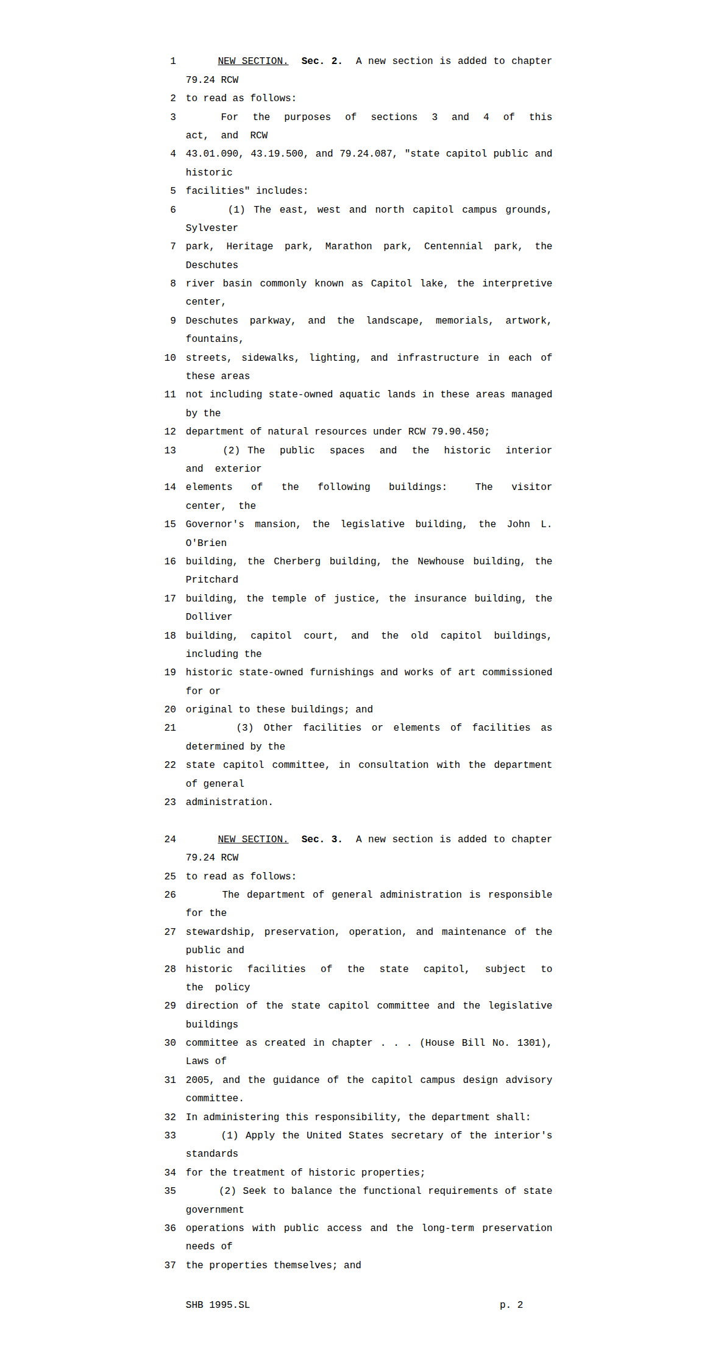NEW SECTION. Sec. 2. A new section is added to chapter 79.24 RCW
to read as follows:
For the purposes of sections 3 and 4 of this act, and RCW
43.01.090, 43.19.500, and 79.24.087, "state capitol public and historic
facilities" includes:
(1) The east, west and north capitol campus grounds, Sylvester
park, Heritage park, Marathon park, Centennial park, the Deschutes
river basin commonly known as Capitol lake, the interpretive center,
Deschutes parkway, and the landscape, memorials, artwork, fountains,
streets, sidewalks, lighting, and infrastructure in each of these areas
not including state-owned aquatic lands in these areas managed by the
department of natural resources under RCW 79.90.450;
(2) The public spaces and the historic interior and exterior
elements of the following buildings: The visitor center, the
Governor's mansion, the legislative building, the John L. O'Brien
building, the Cherberg building, the Newhouse building, the Pritchard
building, the temple of justice, the insurance building, the Dolliver
building, capitol court, and the old capitol buildings, including the
historic state-owned furnishings and works of art commissioned for or
original to these buildings; and
(3) Other facilities or elements of facilities as determined by the
state capitol committee, in consultation with the department of general
administration.
NEW SECTION. Sec. 3. A new section is added to chapter 79.24 RCW
to read as follows:
The department of general administration is responsible for the
stewardship, preservation, operation, and maintenance of the public and
historic facilities of the state capitol, subject to the policy
direction of the state capitol committee and the legislative buildings
committee as created in chapter . . . (House Bill No. 1301), Laws of
2005, and the guidance of the capitol campus design advisory committee.
In administering this responsibility, the department shall:
(1) Apply the United States secretary of the interior's standards
for the treatment of historic properties;
(2) Seek to balance the functional requirements of state government
operations with public access and the long-term preservation needs of
the properties themselves; and
SHB 1995.SL p. 2